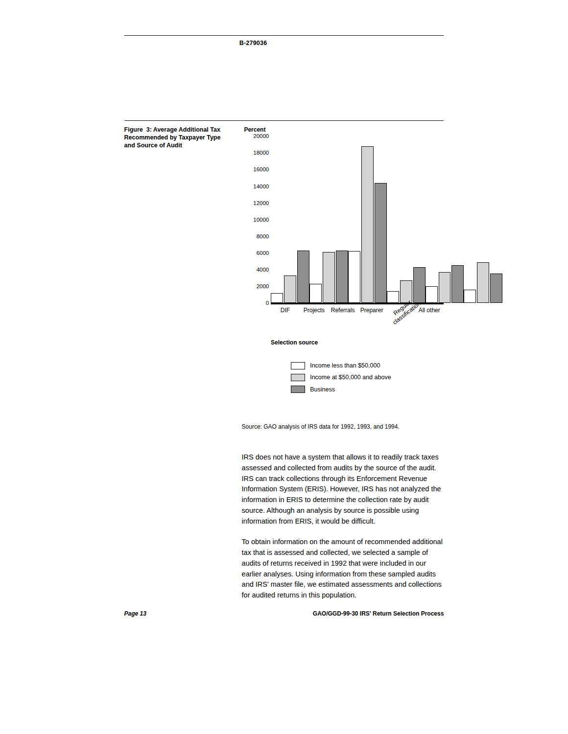B-279036
Figure 3: Average Additional Tax Recommended by Taxpayer Type and Source of Audit
Percent
20000
18000
16000
14000
12000
10000
8000
6000
4000
2000
0
DIF
Projects
Referrals
Preparer
Regular
classification
All other
Selection source
Income less than $50,000
Income at $50,000 and above
Business
Source: GAO analysis of IRS data for 1992, 1993, and 1994.
IRS does not have a system that allows it to readily track taxes assessed and collected from audits by the source of the audit. IRS can track collections through its Enforcement Revenue Information System (ERIS). However, IRS has not analyzed the information in ERIS to determine the collection rate by audit source. Although an analysis by source is possible using information from ERIS, it would be difficult.
To obtain information on the amount of recommended additional tax that is assessed and collected, we selected a sample of audits of returns received in 1992 that were included in our earlier analyses. Using information from these sampled audits and IRS' master file, we estimated assessments and collections for audited returns in this population.
Page 13
GAO/GGD-99-30 IRS' Return Selection Process